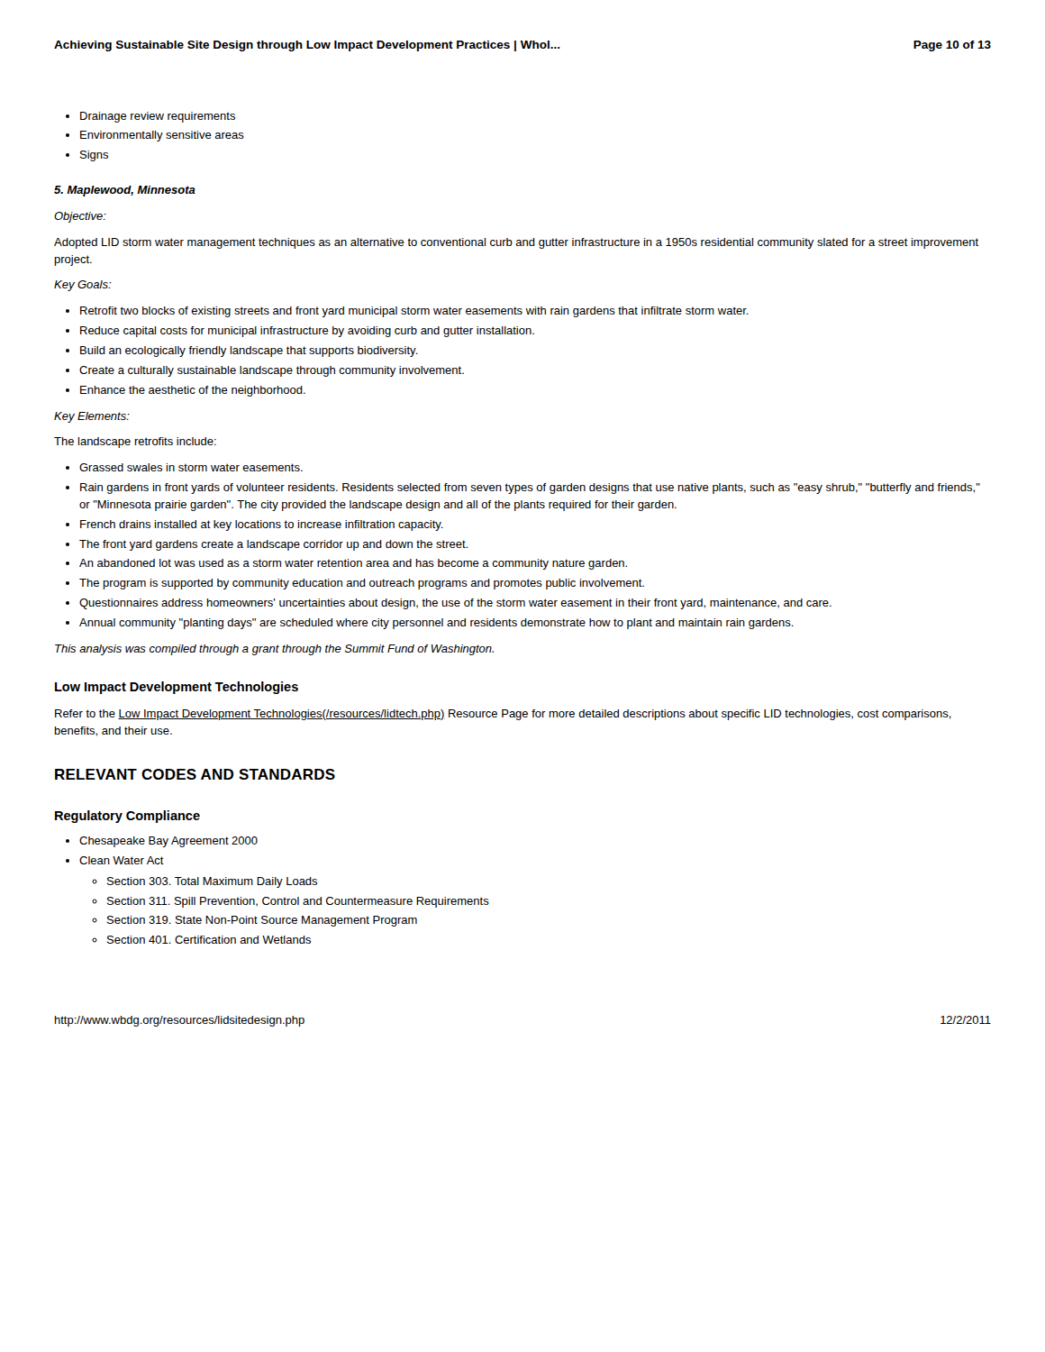Achieving Sustainable Site Design through Low Impact Development Practices | Whol...
Page 10 of 13
Drainage review requirements
Environmentally sensitive areas
Signs
5. Maplewood, Minnesota
Objective:
Adopted LID storm water management techniques as an alternative to conventional curb and gutter infrastructure in a 1950s residential community slated for a street improvement project.
Key Goals:
Retrofit two blocks of existing streets and front yard municipal storm water easements with rain gardens that infiltrate storm water.
Reduce capital costs for municipal infrastructure by avoiding curb and gutter installation.
Build an ecologically friendly landscape that supports biodiversity.
Create a culturally sustainable landscape through community involvement.
Enhance the aesthetic of the neighborhood.
Key Elements:
The landscape retrofits include:
Grassed swales in storm water easements.
Rain gardens in front yards of volunteer residents. Residents selected from seven types of garden designs that use native plants, such as "easy shrub," "butterfly and friends," or "Minnesota prairie garden". The city provided the landscape design and all of the plants required for their garden.
French drains installed at key locations to increase infiltration capacity.
The front yard gardens create a landscape corridor up and down the street.
An abandoned lot was used as a storm water retention area and has become a community nature garden.
The program is supported by community education and outreach programs and promotes public involvement.
Questionnaires address homeowners' uncertainties about design, the use of the storm water easement in their front yard, maintenance, and care.
Annual community "planting days" are scheduled where city personnel and residents demonstrate how to plant and maintain rain gardens.
This analysis was compiled through a grant through the Summit Fund of Washington.
Low Impact Development Technologies
Refer to the Low Impact Development Technologies(/resources/lidtech.php) Resource Page for more detailed descriptions about specific LID technologies, cost comparisons, benefits, and their use.
RELEVANT CODES AND STANDARDS
Regulatory Compliance
Chesapeake Bay Agreement 2000
Clean Water Act
Section 303. Total Maximum Daily Loads
Section 311. Spill Prevention, Control and Countermeasure Requirements
Section 319. State Non-Point Source Management Program
Section 401. Certification and Wetlands
http://www.wbdg.org/resources/lidsitedesign.php
12/2/2011